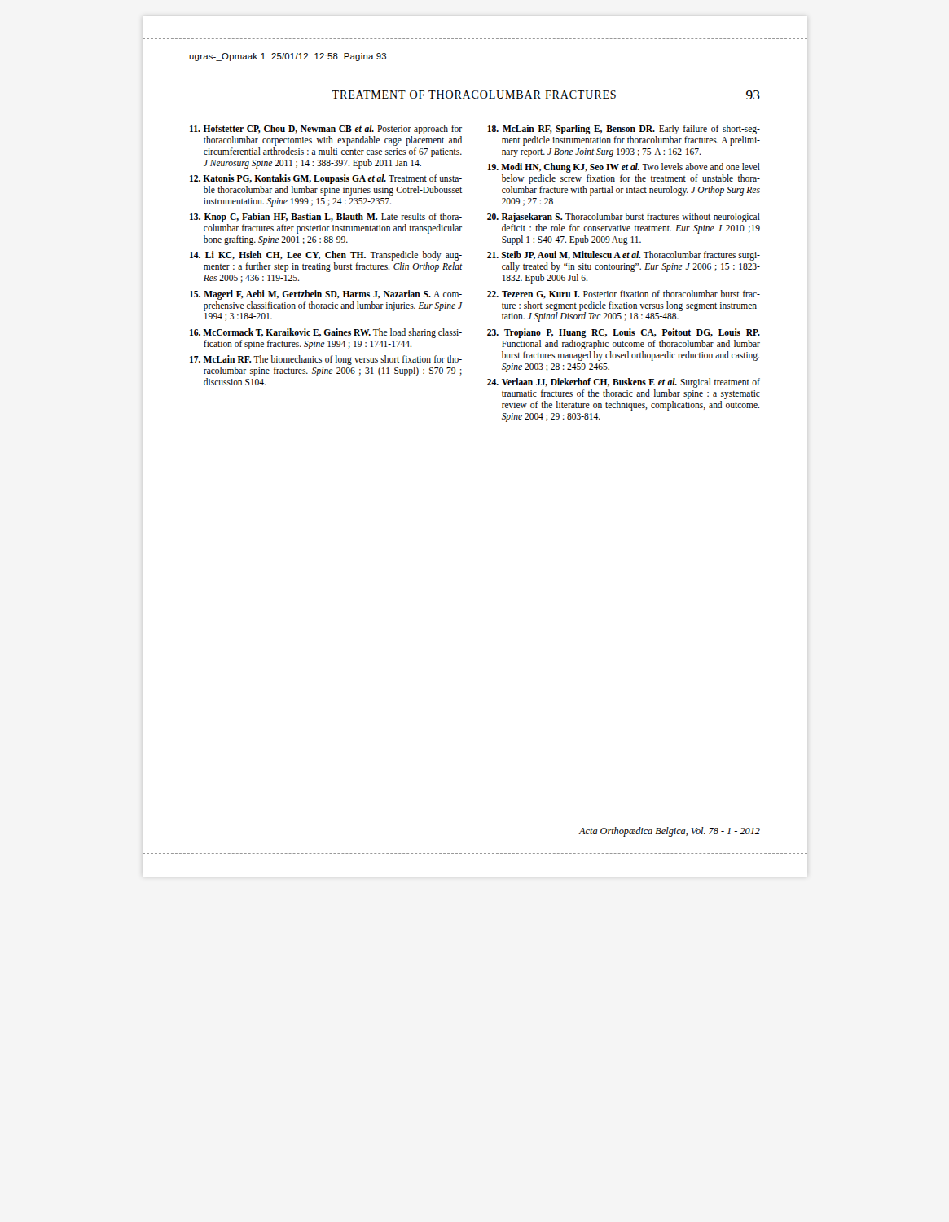ugras-_Opmaak 1 25/01/12 12:58 Pagina 93
TREATMENT OF THORACOLUMBAR FRACTURES 93
11. Hofstetter CP, Chou D, Newman CB et al. Posterior approach for thoracolumbar corpectomies with expandable cage placement and circumferential arthrodesis : a multi-center case series of 67 patients. J Neurosurg Spine 2011 ; 14 : 388-397. Epub 2011 Jan 14.
12. Katonis PG, Kontakis GM, Loupasis GA et al. Treatment of unstable thoracolumbar and lumbar spine injuries using Cotrel-Dubousset instrumentation. Spine 1999 ; 15 ; 24 : 2352-2357.
13. Knop C, Fabian HF, Bastian L, Blauth M. Late results of thoracolumbar fractures after posterior instrumentation and transpedicular bone grafting. Spine 2001 ; 26 : 88-99.
14. Li KC, Hsieh CH, Lee CY, Chen TH. Transpedicle body augmenter : a further step in treating burst fractures. Clin Orthop Relat Res 2005 ; 436 : 119-125.
15. Magerl F, Aebi M, Gertzbein SD, Harms J, Nazarian S. A comprehensive classification of thoracic and lumbar injuries. Eur Spine J 1994 ; 3 :184-201.
16. McCormack T, Karaikovic E, Gaines RW. The load sharing classification of spine fractures. Spine 1994 ; 19 : 1741-1744.
17. McLain RF. The biomechanics of long versus short fixation for thoracolumbar spine fractures. Spine 2006 ; 31 (11 Suppl) : S70-79 ; discussion S104.
18. McLain RF, Sparling E, Benson DR. Early failure of short-segment pedicle instrumentation for thoracolumbar fractures. A preliminary report. J Bone Joint Surg 1993 ; 75-A : 162-167.
19. Modi HN, Chung KJ, Seo IW et al. Two levels above and one level below pedicle screw fixation for the treatment of unstable thoracolumbar fracture with partial or intact neurology. J Orthop Surg Res 2009 ; 27 : 28
20. Rajasekaran S. Thoracolumbar burst fractures without neurological deficit : the role for conservative treatment. Eur Spine J 2010 ;19 Suppl 1 : S40-47. Epub 2009 Aug 11.
21. Steib JP, Aoui M, Mitulescu A et al. Thoracolumbar fractures surgically treated by “in situ contouring”. Eur Spine J 2006 ; 15 : 1823-1832. Epub 2006 Jul 6.
22. Tezeren G, Kuru I. Posterior fixation of thoracolumbar burst fracture : short-segment pedicle fixation versus long-segment instrumentation. J Spinal Disord Tec 2005 ; 18 : 485-488.
23. Tropiano P, Huang RC, Louis CA, Poitout DG, Louis RP. Functional and radiographic outcome of thoracolumbar and lumbar burst fractures managed by closed orthopaedic reduction and casting. Spine 2003 ; 28 : 2459-2465.
24. Verlaan JJ, Diekerhof CH, Buskens E et al. Surgical treatment of traumatic fractures of the thoracic and lumbar spine : a systematic review of the literature on techniques, complications, and outcome. Spine 2004 ; 29 : 803-814.
Acta Orthopædica Belgica, Vol. 78 - 1 - 2012